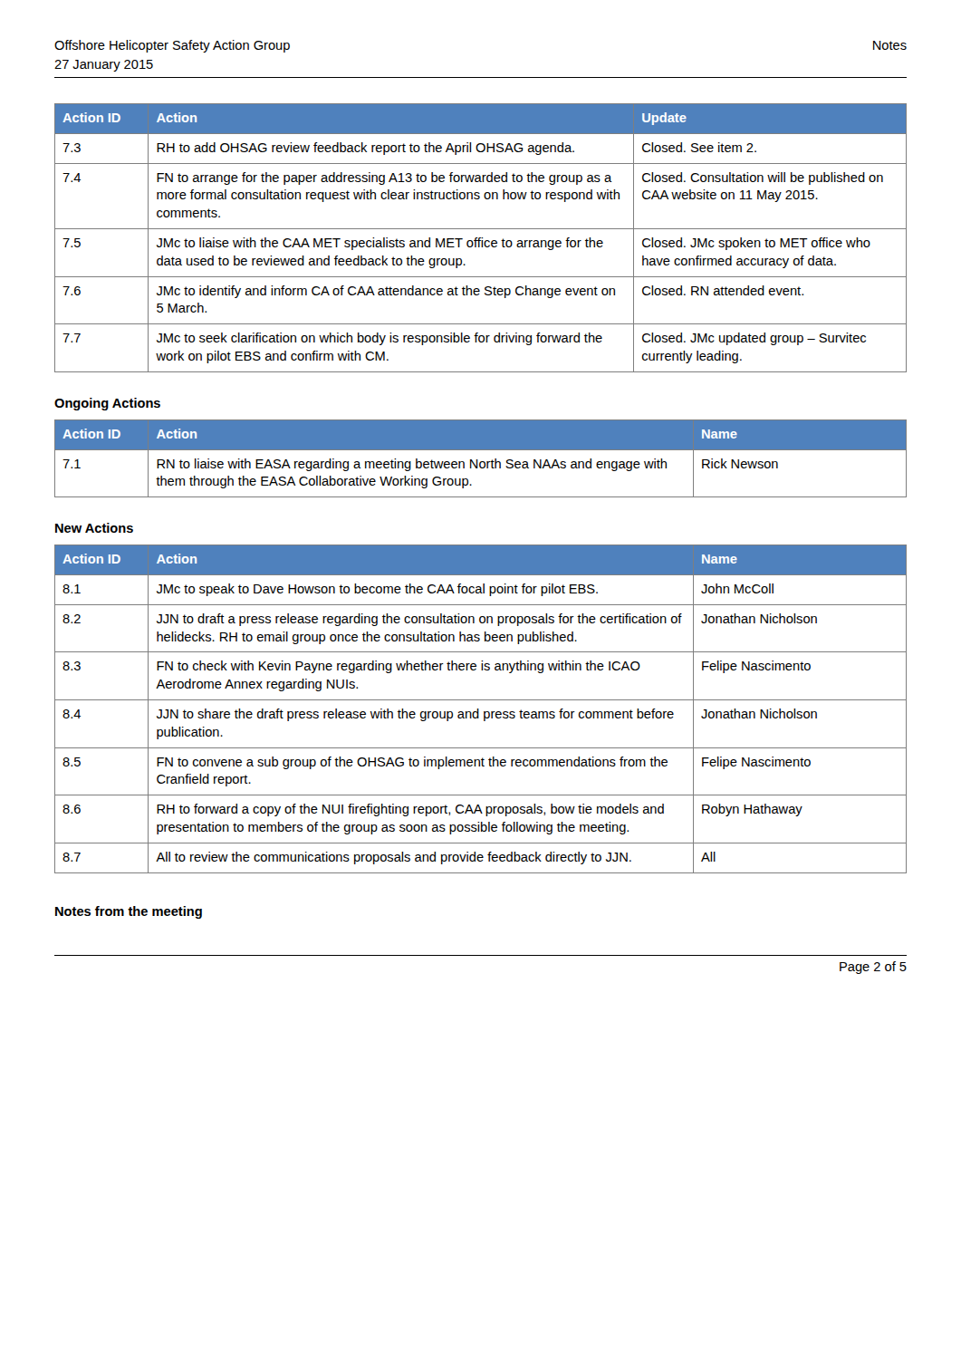Offshore Helicopter Safety Action Group
27 January 2015
Notes
| Action ID | Action | Update |
| --- | --- | --- |
| 7.3 | RH to add OHSAG review feedback report to the April OHSAG agenda. | Closed. See item 2. |
| 7.4 | FN to arrange for the paper addressing A13 to be forwarded to the group as a more formal consultation request with clear instructions on how to respond with comments. | Closed. Consultation will be published on CAA website on 11 May 2015. |
| 7.5 | JMc to liaise with the CAA MET specialists and MET office to arrange for the data used to be reviewed and feedback to the group. | Closed. JMc spoken to MET office who have confirmed accuracy of data. |
| 7.6 | JMc to identify and inform CA of CAA attendance at the Step Change event on 5 March. | Closed. RN attended event. |
| 7.7 | JMc to seek clarification on which body is responsible for driving forward the work on pilot EBS and confirm with CM. | Closed. JMc updated group – Survitec currently leading. |
Ongoing Actions
| Action ID | Action | Name |
| --- | --- | --- |
| 7.1 | RN to liaise with EASA regarding a meeting between North Sea NAAs and engage with them through the EASA Collaborative Working Group. | Rick Newson |
New Actions
| Action ID | Action | Name |
| --- | --- | --- |
| 8.1 | JMc to speak to Dave Howson to become the CAA focal point for pilot EBS. | John McColl |
| 8.2 | JJN to draft a press release regarding the consultation on proposals for the certification of helidecks. RH to email group once the consultation has been published. | Jonathan Nicholson |
| 8.3 | FN to check with Kevin Payne regarding whether there is anything within the ICAO Aerodrome Annex regarding NUIs. | Felipe Nascimento |
| 8.4 | JJN to share the draft press release with the group and press teams for comment before publication. | Jonathan Nicholson |
| 8.5 | FN to convene a sub group of the OHSAG to implement the recommendations from the Cranfield report. | Felipe Nascimento |
| 8.6 | RH to forward a copy of the NUI firefighting report, CAA proposals, bow tie models and presentation to members of the group as soon as possible following the meeting. | Robyn Hathaway |
| 8.7 | All to review the communications proposals and provide feedback directly to JJN. | All |
Notes from the meeting
Page 2 of 5